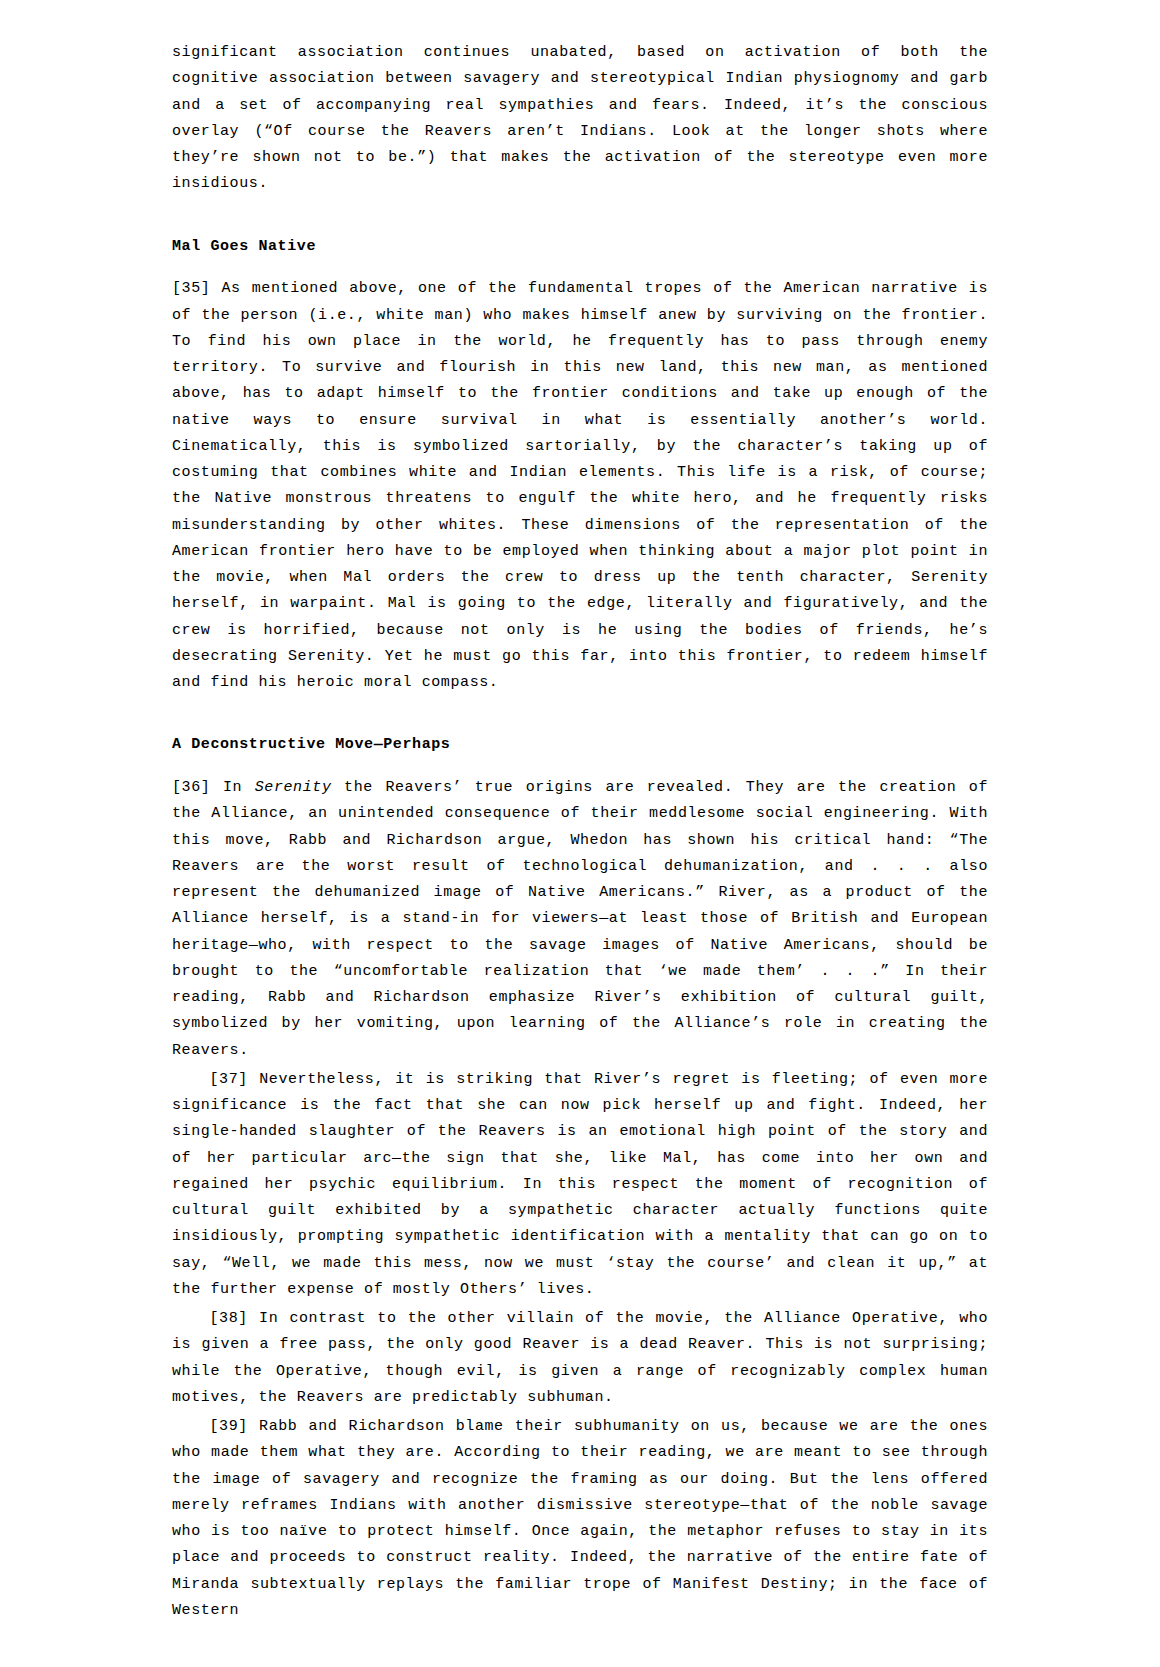significant association continues unabated, based on activation of both the cognitive association between savagery and stereotypical Indian physiognomy and garb and a set of accompanying real sympathies and fears. Indeed, it’s the conscious overlay (“Of course the Reavers aren’t Indians. Look at the longer shots where they’re shown not to be.”) that makes the activation of the stereotype even more insidious.
Mal Goes Native
[35] As mentioned above, one of the fundamental tropes of the American narrative is of the person (i.e., white man) who makes himself anew by surviving on the frontier. To find his own place in the world, he frequently has to pass through enemy territory. To survive and flourish in this new land, this new man, as mentioned above, has to adapt himself to the frontier conditions and take up enough of the native ways to ensure survival in what is essentially another’s world. Cinematically, this is symbolized sartorially, by the character’s taking up of costuming that combines white and Indian elements. This life is a risk, of course; the Native monstrous threatens to engulf the white hero, and he frequently risks misunderstanding by other whites. These dimensions of the representation of the American frontier hero have to be employed when thinking about a major plot point in the movie, when Mal orders the crew to dress up the tenth character, Serenity herself, in warpaint. Mal is going to the edge, literally and figuratively, and the crew is horrified, because not only is he using the bodies of friends, he’s desecrating Serenity. Yet he must go this far, into this frontier, to redeem himself and find his heroic moral compass.
A Deconstructive Move—Perhaps
[36] In Serenity the Reavers’ true origins are revealed. They are the creation of the Alliance, an unintended consequence of their meddlesome social engineering. With this move, Rabb and Richardson argue, Whedon has shown his critical hand: “The Reavers are the worst result of technological dehumanization, and . . . also represent the dehumanized image of Native Americans.” River, as a product of the Alliance herself, is a stand-in for viewers—at least those of British and European heritage—who, with respect to the savage images of Native Americans, should be brought to the “uncomfortable realization that ‘we made them’ . . .” In their reading, Rabb and Richardson emphasize River’s exhibition of cultural guilt, symbolized by her vomiting, upon learning of the Alliance’s role in creating the Reavers.
[37] Nevertheless, it is striking that River’s regret is fleeting; of even more significance is the fact that she can now pick herself up and fight. Indeed, her single-handed slaughter of the Reavers is an emotional high point of the story and of her particular arc—the sign that she, like Mal, has come into her own and regained her psychic equilibrium. In this respect the moment of recognition of cultural guilt exhibited by a sympathetic character actually functions quite insidiously, prompting sympathetic identification with a mentality that can go on to say, “Well, we made this mess, now we must ‘stay the course’ and clean it up,” at the further expense of mostly Others’ lives.
[38] In contrast to the other villain of the movie, the Alliance Operative, who is given a free pass, the only good Reaver is a dead Reaver. This is not surprising; while the Operative, though evil, is given a range of recognizably complex human motives, the Reavers are predictably subhuman.
[39] Rabb and Richardson blame their subhumanity on us, because we are the ones who made them what they are. According to their reading, we are meant to see through the image of savagery and recognize the framing as our doing. But the lens offered merely reframes Indians with another dismissive stereotype—that of the noble savage who is too naïve to protect himself. Once again, the metaphor refuses to stay in its place and proceeds to construct reality. Indeed, the narrative of the entire fate of Miranda subtextually replays the familiar trope of Manifest Destiny; in the face of Western